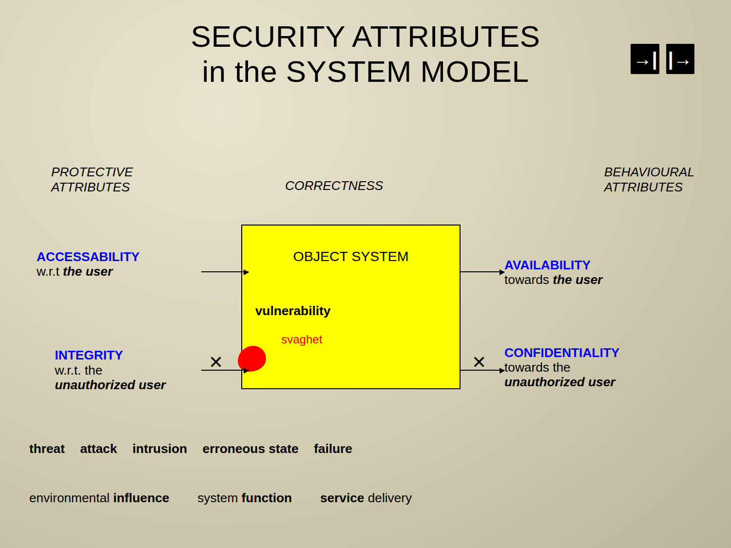SECURITY ATTRIBUTES
in the SYSTEM MODEL
→| |→
PROTECTIVE
ATTRIBUTES
CORRECTNESS
BEHAVIOURAL
ATTRIBUTES
OBJECT SYSTEM
vulnerability
svaghet
ACCESSABILITY
w.r.t the user
INTEGRITY
w.r.t. the
unauthorized user
AVAILABILITY
towards the user
CONFIDENTIALITY
towards the
unauthorized user
✕
✕
threat attack intrusion erroneous state failure
environmental influence system function service delivery